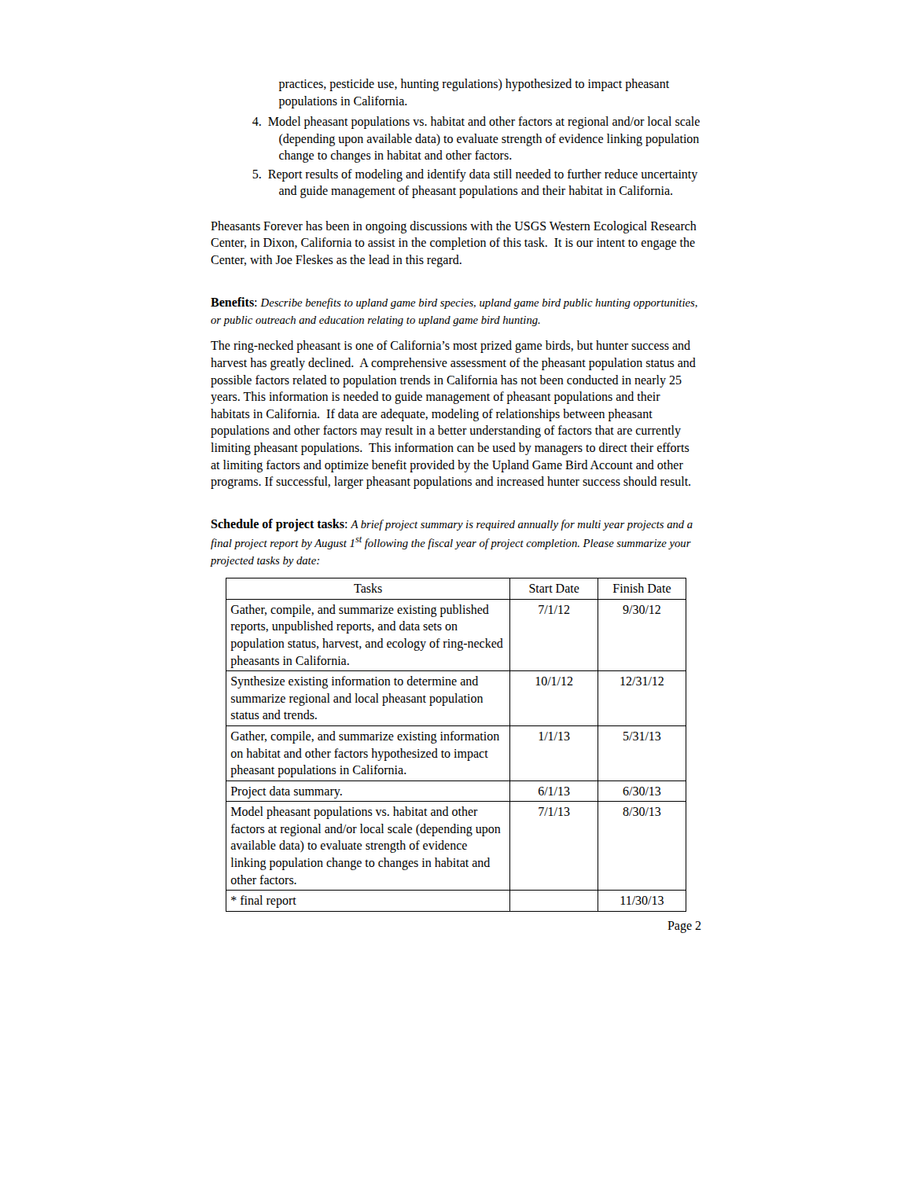practices, pesticide use, hunting regulations) hypothesized to impact pheasant populations in California.
4. Model pheasant populations vs. habitat and other factors at regional and/or local scale (depending upon available data) to evaluate strength of evidence linking population change to changes in habitat and other factors.
5. Report results of modeling and identify data still needed to further reduce uncertainty and guide management of pheasant populations and their habitat in California.
Pheasants Forever has been in ongoing discussions with the USGS Western Ecological Research Center, in Dixon, California to assist in the completion of this task. It is our intent to engage the Center, with Joe Fleskes as the lead in this regard.
Benefits: Describe benefits to upland game bird species, upland game bird public hunting opportunities, or public outreach and education relating to upland game bird hunting.
The ring-necked pheasant is one of California’s most prized game birds, but hunter success and harvest has greatly declined. A comprehensive assessment of the pheasant population status and possible factors related to population trends in California has not been conducted in nearly 25 years. This information is needed to guide management of pheasant populations and their habitats in California. If data are adequate, modeling of relationships between pheasant populations and other factors may result in a better understanding of factors that are currently limiting pheasant populations. This information can be used by managers to direct their efforts at limiting factors and optimize benefit provided by the Upland Game Bird Account and other programs. If successful, larger pheasant populations and increased hunter success should result.
Schedule of project tasks: A brief project summary is required annually for multi year projects and a final project report by August 1st following the fiscal year of project completion. Please summarize your projected tasks by date:
| Tasks | Start Date | Finish Date |
| --- | --- | --- |
| Gather, compile, and summarize existing published reports, unpublished reports, and data sets on population status, harvest, and ecology of ring-necked pheasants in California. | 7/1/12 | 9/30/12 |
| Synthesize existing information to determine and summarize regional and local pheasant population status and trends. | 10/1/12 | 12/31/12 |
| Gather, compile, and summarize existing information on habitat and other factors hypothesized to impact pheasant populations in California. | 1/1/13 | 5/31/13 |
| Project data summary. | 6/1/13 | 6/30/13 |
| Model pheasant populations vs. habitat and other factors at regional and/or local scale (depending upon available data) to evaluate strength of evidence linking population change to changes in habitat and other factors. | 7/1/13 | 8/30/13 |
| * final report | | 11/30/13 |
Page 2